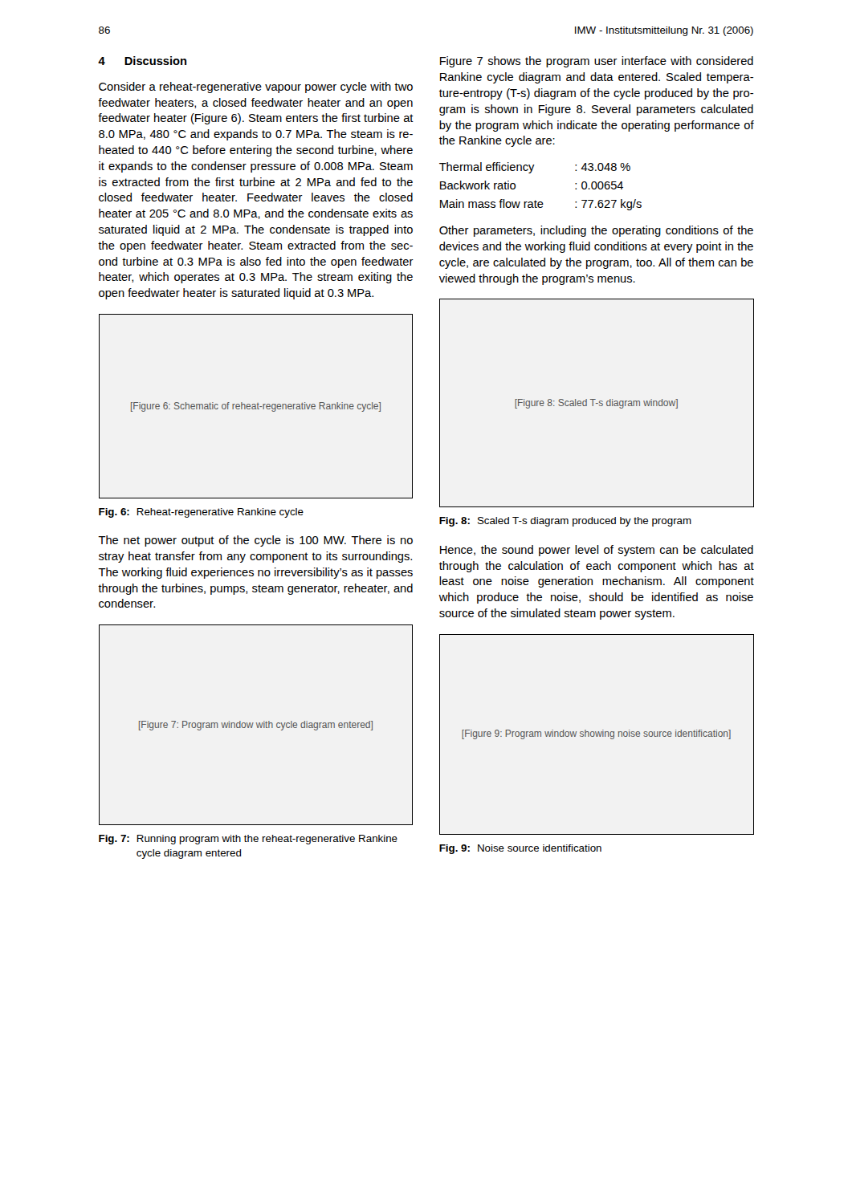86 IMW - Institutsmitteilung Nr. 31 (2006)
4 Discussion
Consider a reheat-regenerative vapour power cycle with two feedwater heaters, a closed feedwater heater and an open feedwater heater (Figure 6). Steam enters the first turbine at 8.0 MPa, 480 °C and expands to 0.7 MPa. The steam is reheated to 440 °C before entering the second turbine, where it expands to the condenser pressure of 0.008 MPa. Steam is extracted from the first turbine at 2 MPa and fed to the closed feedwater heater. Feedwater leaves the closed heater at 205 °C and 8.0 MPa, and the condensate exits as saturated liquid at 2 MPa. The condensate is trapped into the open feedwater heater. Steam extracted from the second turbine at 0.3 MPa is also fed into the open feedwater heater, which operates at 0.3 MPa. The stream exiting the open feedwater heater is saturated liquid at 0.3 MPa.
[Figure 6: Schematic of reheat-regenerative Rankine cycle]
Fig. 6: Reheat-regenerative Rankine cycle
The net power output of the cycle is 100 MW. There is no stray heat transfer from any component to its surroundings. The working fluid experiences no irreversibility’s as it passes through the turbines, pumps, steam generator, reheater, and condenser.
[Figure 7: Program window with cycle diagram entered]
Fig. 7: Running program with the reheat-regenerative Rankine cycle diagram entered
Figure 7 shows the program user interface with considered Rankine cycle diagram and data entered. Scaled temperature-entropy (T-s) diagram of the cycle produced by the program is shown in Figure 8. Several parameters calculated by the program which indicate the operating performance of the Rankine cycle are:
Thermal efficiency
43.048 %
Backwork ratio
0.00654
Main mass flow rate
77.627 kg/s
Other parameters, including the operating conditions of the devices and the working fluid conditions at every point in the cycle, are calculated by the program, too. All of them can be viewed through the program’s menus.
[Figure 8: Scaled T-s diagram window]
Fig. 8: Scaled T-s diagram produced by the program
Hence, the sound power level of system can be calculated through the calculation of each component which has at least one noise generation mechanism. All component which produce the noise, should be identified as noise source of the simulated steam power system.
[Figure 9: Program window showing noise source identification]
Fig. 9: Noise source identification